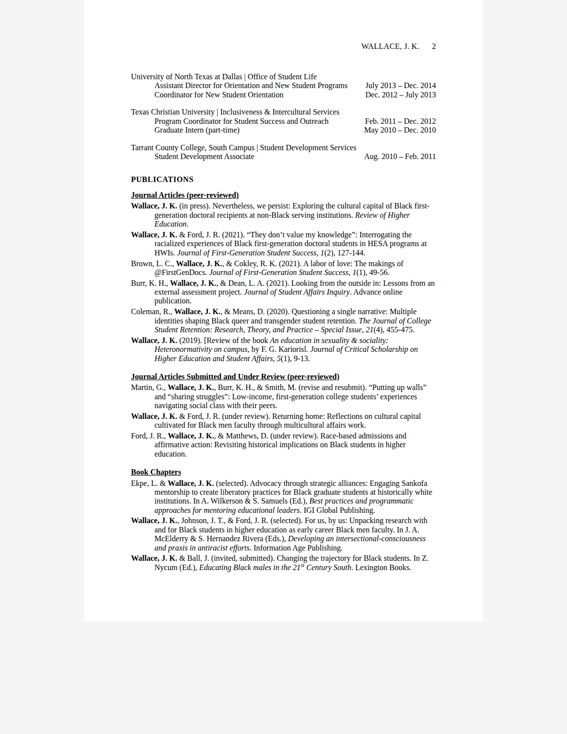WALLACE, J. K.2
University of North Texas at Dallas | Office of Student Life
Assistant Director for Orientation and New Student Programs July 2013 – Dec. 2014
Coordinator for New Student Orientation Dec. 2012 – July 2013
Texas Christian University | Inclusiveness & Intercultural Services
Program Coordinator for Student Success and Outreach Feb. 2011 – Dec. 2012
Graduate Intern (part-time) May 2010 – Dec. 2010
Tarrant County College, South Campus | Student Development Services
Student Development Associate Aug. 2010 – Feb. 2011
PUBLICATIONS
Journal Articles (peer-reviewed)
Wallace, J. K. (in press). Nevertheless, we persist: Exploring the cultural capital of Black first-generation doctoral recipients at non-Black serving institutions. Review of Higher Education.
Wallace, J. K. & Ford, J. R. (2021). “They don’t value my knowledge”: Interrogating the racialized experiences of Black first-generation doctoral students in HESA programs at HWIs. Journal of First-Generation Student Success, 1(2), 127-144.
Brown, L. C., Wallace, J. K., & Cokley, R. K. (2021). A labor of love: The makings of @FirstGenDocs. Journal of First-Generation Student Success, 1(1), 49-56.
Burr, K. H., Wallace, J. K., & Dean, L. A. (2021). Looking from the outside in: Lessons from an external assessment project. Journal of Student Affairs Inquiry. Advance online publication.
Coleman, R., Wallace, J. K., & Means, D. (2020). Questioning a single narrative: Multiple identities shaping Black queer and transgender student retention. The Journal of College Student Retention: Research, Theory, and Practice – Special Issue, 21(4), 455-475.
Wallace, J. K. (2019). [Review of the book An education in sexuality & sociality: Heteronormativity on campus, by F. G. Kariorisl. Journal of Critical Scholarship on Higher Education and Student Affairs, 5(1), 9-13.
Journal Articles Submitted and Under Review (peer-reviewed)
Martin, G., Wallace, J. K., Burr, K. H., & Smith, M. (revise and resubmit). “Putting up walls” and “sharing struggles”: Low-income, first-generation college students’ experiences navigating social class with their peers.
Wallace, J. K. & Ford, J. R. (under review). Returning home: Reflections on cultural capital cultivated for Black men faculty through multicultural affairs work.
Ford, J. R., Wallace, J. K., & Matthews, D. (under review). Race-based admissions and affirmative action: Revisiting historical implications on Black students in higher education.
Book Chapters
Ekpe, L. & Wallace, J. K. (selected). Advocacy through strategic alliances: Engaging Sankofa mentorship to create liberatory practices for Black graduate students at historically white institutions. In A. Wilkerson & S. Samuels (Ed.), Best practices and programmatic approaches for mentoring educational leaders. IGI Global Publishing.
Wallace, J. K., Johnson, J. T., & Ford, J. R. (selected). For us, by us: Unpacking research with and for Black students in higher education as early career Black men faculty. In J. A. McElderry & S. Hernandez Rivera (Eds.), Developing an intersectional-consciousness and praxis in antiracist efforts. Information Age Publishing.
Wallace, J. K. & Ball, J. (invited, submitted). Changing the trajectory for Black students. In Z. Nycum (Ed.), Educating Black males in the 21st Century South. Lexington Books.